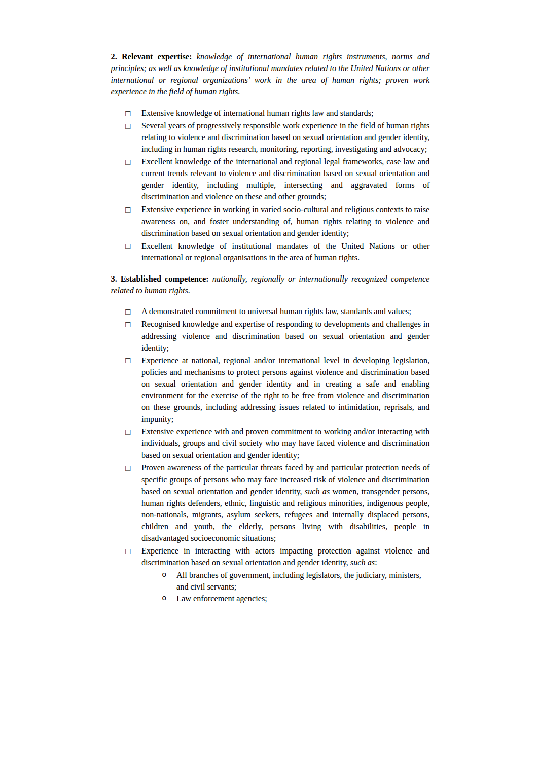2. Relevant expertise: knowledge of international human rights instruments, norms and principles; as well as knowledge of institutional mandates related to the United Nations or other international or regional organizations’ work in the area of human rights; proven work experience in the field of human rights.
Extensive knowledge of international human rights law and standards;
Several years of progressively responsible work experience in the field of human rights relating to violence and discrimination based on sexual orientation and gender identity, including in human rights research, monitoring, reporting, investigating and advocacy;
Excellent knowledge of the international and regional legal frameworks, case law and current trends relevant to violence and discrimination based on sexual orientation and gender identity, including multiple, intersecting and aggravated forms of discrimination and violence on these and other grounds;
Extensive experience in working in varied socio-cultural and religious contexts to raise awareness on, and foster understanding of, human rights relating to violence and discrimination based on sexual orientation and gender identity;
Excellent knowledge of institutional mandates of the United Nations or other international or regional organisations in the area of human rights.
3. Established competence: nationally, regionally or internationally recognized competence related to human rights.
A demonstrated commitment to universal human rights law, standards and values;
Recognised knowledge and expertise of responding to developments and challenges in addressing violence and discrimination based on sexual orientation and gender identity;
Experience at national, regional and/or international level in developing legislation, policies and mechanisms to protect persons against violence and discrimination based on sexual orientation and gender identity and in creating a safe and enabling environment for the exercise of the right to be free from violence and discrimination on these grounds, including addressing issues related to intimidation, reprisals, and impunity;
Extensive experience with and proven commitment to working and/or interacting with individuals, groups and civil society who may have faced violence and discrimination based on sexual orientation and gender identity;
Proven awareness of the particular threats faced by and particular protection needs of specific groups of persons who may face increased risk of violence and discrimination based on sexual orientation and gender identity, such as women, transgender persons, human rights defenders, ethnic, linguistic and religious minorities, indigenous people, non-nationals, migrants, asylum seekers, refugees and internally displaced persons, children and youth, the elderly, persons living with disabilities, people in disadvantaged socioeconomic situations;
Experience in interacting with actors impacting protection against violence and discrimination based on sexual orientation and gender identity, such as:
All branches of government, including legislators, the judiciary, ministers, and civil servants;
Law enforcement agencies;